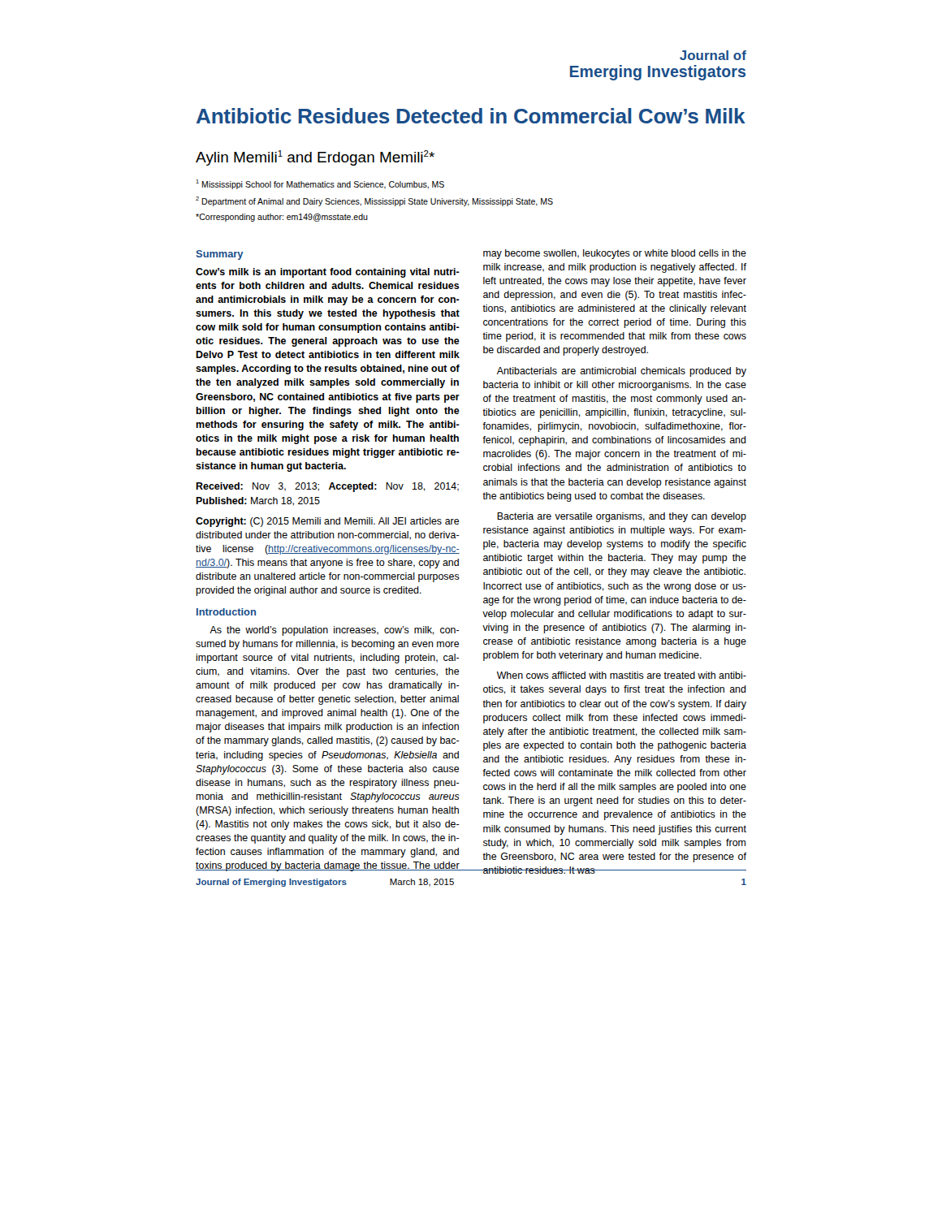Journal of
Emerging Investigators
Antibiotic Residues Detected in Commercial Cow’s Milk
Aylin Memili1 and Erdogan Memili2*
1 Mississippi School for Mathematics and Science, Columbus, MS
2 Department of Animal and Dairy Sciences, Mississippi State University, Mississippi State, MS
*Corresponding author: em149@msstate.edu
Summary
Cow’s milk is an important food containing vital nutrients for both children and adults. Chemical residues and antimicrobials in milk may be a concern for consumers. In this study we tested the hypothesis that cow milk sold for human consumption contains antibiotic residues. The general approach was to use the Delvo P Test to detect antibiotics in ten different milk samples. According to the results obtained, nine out of the ten analyzed milk samples sold commercially in Greensboro, NC contained antibiotics at five parts per billion or higher. The findings shed light onto the methods for ensuring the safety of milk. The antibiotics in the milk might pose a risk for human health because antibiotic residues might trigger antibiotic resistance in human gut bacteria.
Received: Nov 3, 2013; Accepted: Nov 18, 2014; Published: March 18, 2015
Copyright: (C) 2015 Memili and Memili. All JEI articles are distributed under the attribution non-commercial, no derivative license (http://creativecommons.org/licenses/by-nc-nd/3.0/). This means that anyone is free to share, copy and distribute an unaltered article for non-commercial purposes provided the original author and source is credited.
Introduction
As the world’s population increases, cow’s milk, consumed by humans for millennia, is becoming an even more important source of vital nutrients, including protein, calcium, and vitamins. Over the past two centuries, the amount of milk produced per cow has dramatically increased because of better genetic selection, better animal management, and improved animal health (1). One of the major diseases that impairs milk production is an infection of the mammary glands, called mastitis, (2) caused by bacteria, including species of Pseudomonas, Klebsiella and Staphylococcus (3). Some of these bacteria also cause disease in humans, such as the respiratory illness pneumonia and methicillin-resistant Staphylococcus aureus (MRSA) infection, which seriously threatens human health (4). Mastitis not only makes the cows sick, but it also decreases the quantity and quality of the milk. In cows, the infection causes inflammation of the mammary gland, and toxins produced by bacteria damage the tissue. The udder may become swollen, leukocytes or white blood cells in the milk increase, and milk production is negatively affected. If left untreated, the cows may lose their appetite, have fever and depression, and even die (5). To treat mastitis infections, antibiotics are administered at the clinically relevant concentrations for the correct period of time. During this time period, it is recommended that milk from these cows be discarded and properly destroyed.
Antibacterials are antimicrobial chemicals produced by bacteria to inhibit or kill other microorganisms. In the case of the treatment of mastitis, the most commonly used antibiotics are penicillin, ampicillin, flunixin, tetracycline, sulfonamides, pirlimycin, novobiocin, sulfadimethoxine, florfenicol, cephapirin, and combinations of lincosamides and macrolides (6). The major concern in the treatment of microbial infections and the administration of antibiotics to animals is that the bacteria can develop resistance against the antibiotics being used to combat the diseases.
Bacteria are versatile organisms, and they can develop resistance against antibiotics in multiple ways. For example, bacteria may develop systems to modify the specific antibiotic target within the bacteria. They may pump the antibiotic out of the cell, or they may cleave the antibiotic. Incorrect use of antibiotics, such as the wrong dose or usage for the wrong period of time, can induce bacteria to develop molecular and cellular modifications to adapt to surviving in the presence of antibiotics (7). The alarming increase of antibiotic resistance among bacteria is a huge problem for both veterinary and human medicine.
When cows afflicted with mastitis are treated with antibiotics, it takes several days to first treat the infection and then for antibiotics to clear out of the cow’s system. If dairy producers collect milk from these infected cows immediately after the antibiotic treatment, the collected milk samples are expected to contain both the pathogenic bacteria and the antibiotic residues. Any residues from these infected cows will contaminate the milk collected from other cows in the herd if all the milk samples are pooled into one tank. There is an urgent need for studies on this to determine the occurrence and prevalence of antibiotics in the milk consumed by humans. This need justifies this current study, in which, 10 commercially sold milk samples from the Greensboro, NC area were tested for the presence of antibiotic residues. It was
Journal of Emerging Investigators March 18, 2015 1